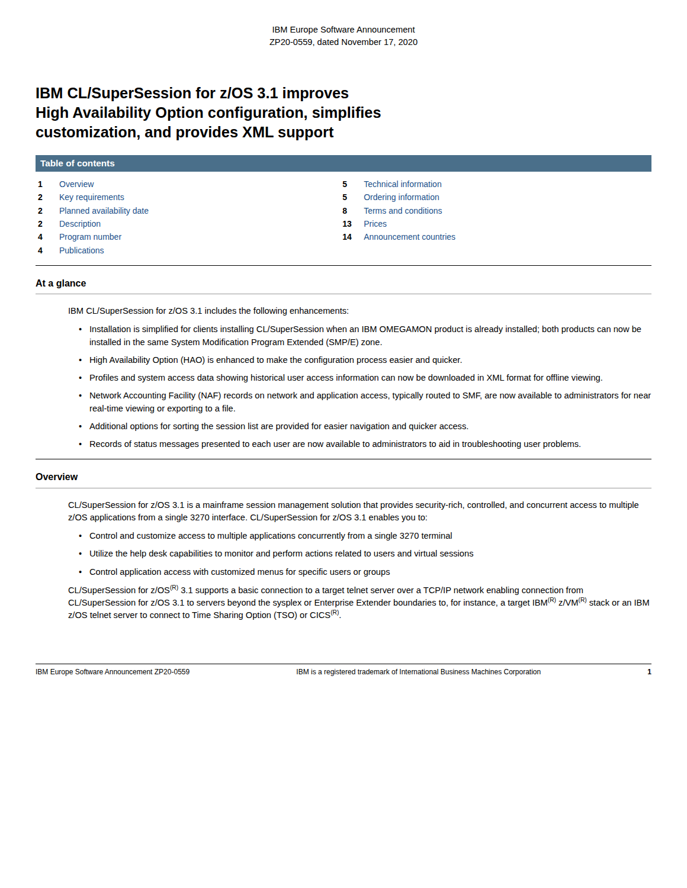IBM Europe Software Announcement
ZP20-0559, dated November 17, 2020
IBM CL/SuperSession for z/OS 3.1 improves
High Availability Option configuration, simplifies
customization, and provides XML support
Table of contents
| 1 | Overview | 5 | Technical information |
| 2 | Key requirements | 5 | Ordering information |
| 2 | Planned availability date | 8 | Terms and conditions |
| 2 | Description | 13 | Prices |
| 4 | Program number | 14 | Announcement countries |
| 4 | Publications | | |
At a glance
IBM CL/SuperSession for z/OS 3.1 includes the following enhancements:
Installation is simplified for clients installing CL/SuperSession when an IBM OMEGAMON product is already installed; both products can now be installed in the same System Modification Program Extended (SMP/E) zone.
High Availability Option (HAO) is enhanced to make the configuration process easier and quicker.
Profiles and system access data showing historical user access information can now be downloaded in XML format for offline viewing.
Network Accounting Facility (NAF) records on network and application access, typically routed to SMF, are now available to administrators for near real-time viewing or exporting to a file.
Additional options for sorting the session list are provided for easier navigation and quicker access.
Records of status messages presented to each user are now available to administrators to aid in troubleshooting user problems.
Overview
CL/SuperSession for z/OS 3.1 is a mainframe session management solution that provides security-rich, controlled, and concurrent access to multiple z/OS applications from a single 3270 interface. CL/SuperSession for z/OS 3.1 enables you to:
Control and customize access to multiple applications concurrently from a single 3270 terminal
Utilize the help desk capabilities to monitor and perform actions related to users and virtual sessions
Control application access with customized menus for specific users or groups
CL/SuperSession for z/OS(R) 3.1 supports a basic connection to a target telnet server over a TCP/IP network enabling connection from CL/SuperSession for z/OS 3.1 to servers beyond the sysplex or Enterprise Extender boundaries to, for instance, a target IBM(R) z/VM(R) stack or an IBM z/OS telnet server to connect to Time Sharing Option (TSO) or CICS(R).
IBM Europe Software Announcement ZP20-0559
IBM is a registered trademark of International Business Machines Corporation
1